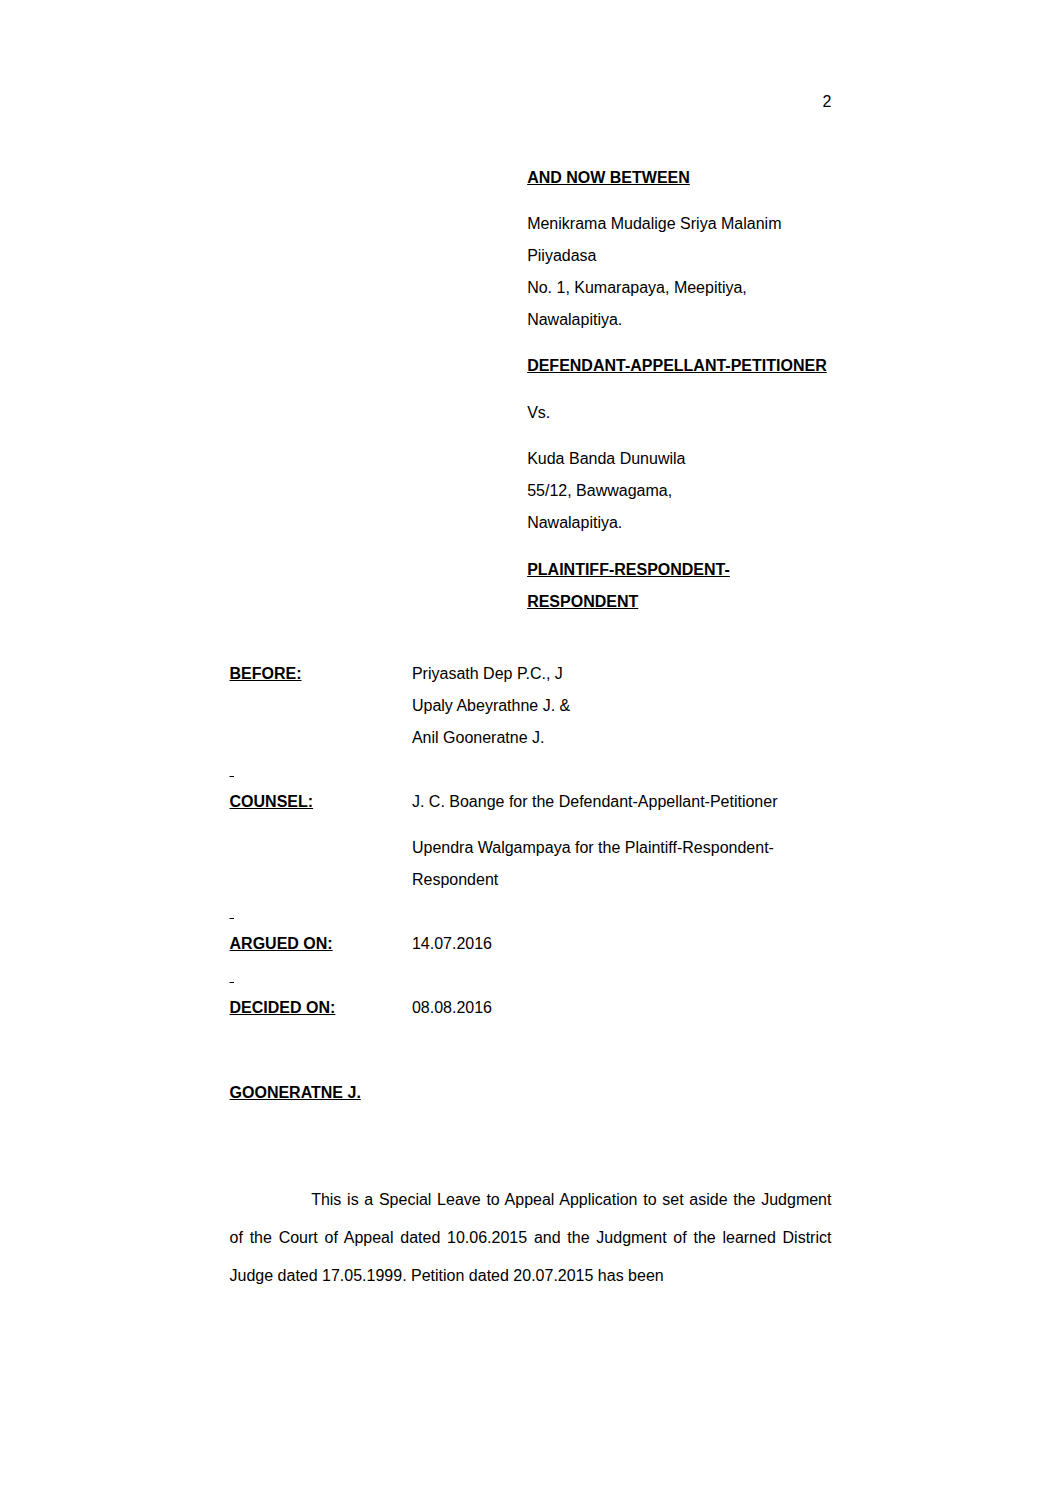2
AND NOW BETWEEN
Menikrama Mudalige Sriya Malanim Piiyadasa
No. 1, Kumarapaya, Meepitiya,
Nawalapitiya.
DEFENDANT-APPELLANT-PETITIONER
Vs.
Kuda Banda Dunuwila
55/12, Bawwagama,
Nawalapitiya.
PLAINTIFF-RESPONDENT-RESPONDENT
| BEFORE: | Priyasath Dep P.C., J Upaly Abeyrathne J. & Anil Gooneratne J. |
| COUNSEL: | J. C. Boange for the Defendant-Appellant-Petitioner Upendra Walgampaya for the Plaintiff-Respondent-Respondent |
| ARGUED ON: | 14.07.2016 |
| DECIDED ON: | 08.08.2016 |
GOONERATNE J.
This is a Special Leave to Appeal Application to set aside the Judgment of the Court of Appeal dated 10.06.2015 and the Judgment of the learned District Judge dated 17.05.1999. Petition dated 20.07.2015 has been